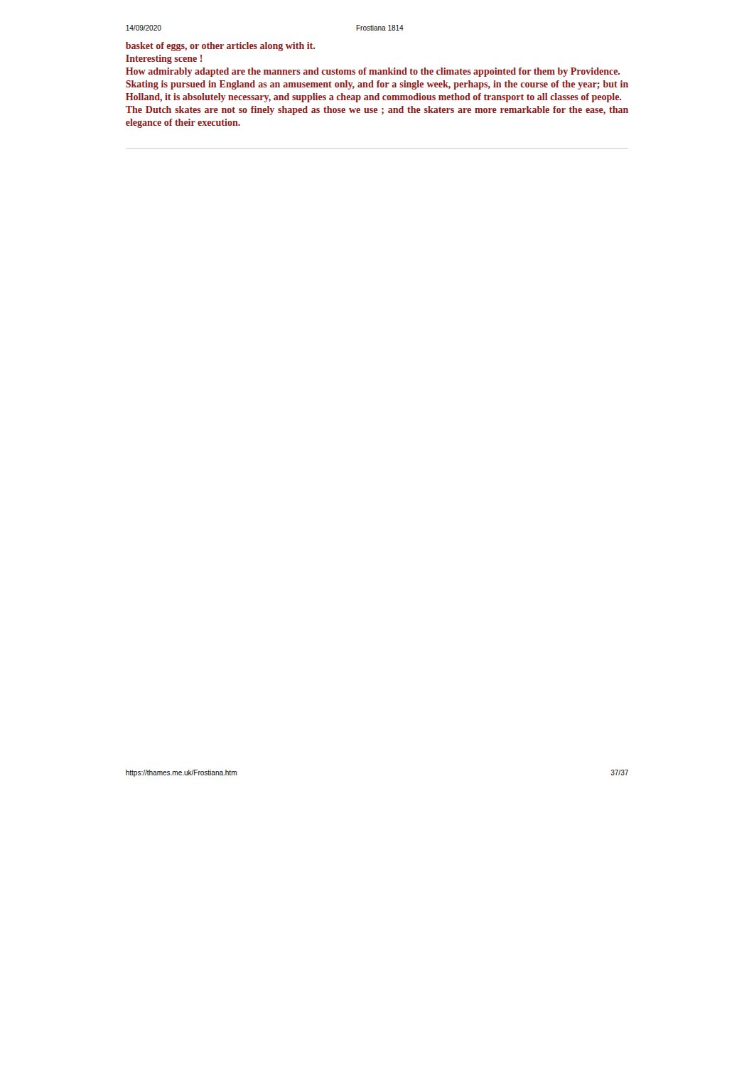14/09/2020 Frostiana 1814
basket of eggs, or other articles along with it.
Interesting scene !
How admirably adapted are the manners and customs of mankind to the climates appointed for them by Providence.
Skating is pursued in England as an amusement only, and for a single week, perhaps, in the course of the year; but in Holland, it is absolutely necessary, and supplies a cheap and commodious method of transport to all classes of people.
The Dutch skates are not so finely shaped as those we use ; and the skaters are more remarkable for the ease, than elegance of their execution.
https://thames.me.uk/Frostiana.htm 37/37